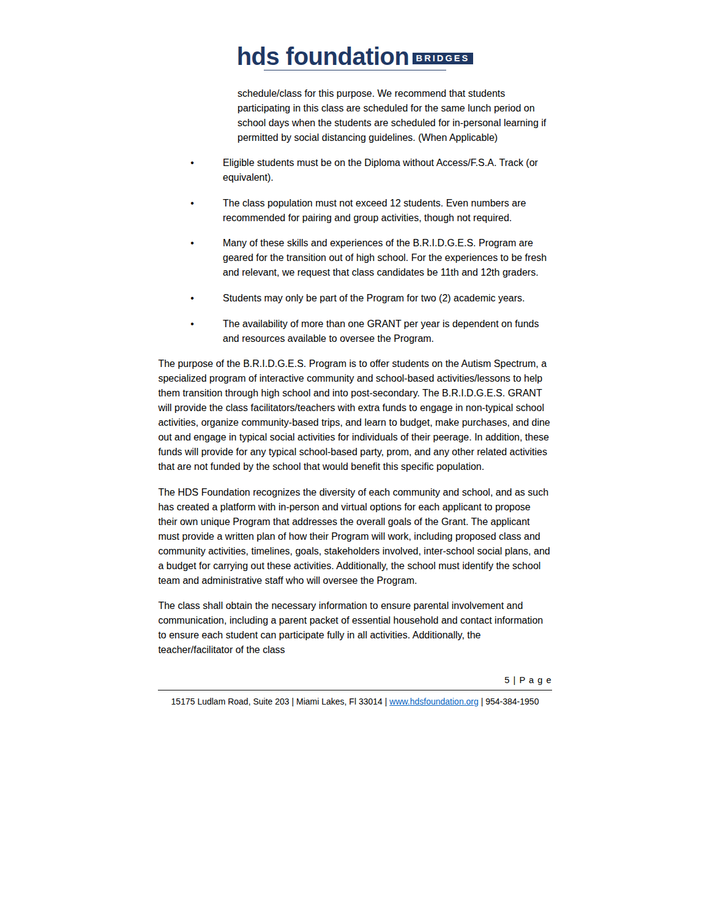hds foundation BRIDGES
schedule/class for this purpose. We recommend that students participating in this class are scheduled for the same lunch period on school days when the students are scheduled for in-personal learning if permitted by social distancing guidelines. (When Applicable)
Eligible students must be on the Diploma without Access/F.S.A. Track (or equivalent).
The class population must not exceed 12 students. Even numbers are recommended for pairing and group activities, though not required.
Many of these skills and experiences of the B.R.I.D.G.E.S. Program are geared for the transition out of high school. For the experiences to be fresh and relevant, we request that class candidates be 11th and 12th graders.
Students may only be part of the Program for two (2) academic years.
The availability of more than one GRANT per year is dependent on funds and resources available to oversee the Program.
The purpose of the B.R.I.D.G.E.S. Program is to offer students on the Autism Spectrum, a specialized program of interactive community and school-based activities/lessons to help them transition through high school and into post-secondary. The B.R.I.D.G.E.S. GRANT will provide the class facilitators/teachers with extra funds to engage in non-typical school activities, organize community-based trips, and learn to budget, make purchases, and dine out and engage in typical social activities for individuals of their peerage. In addition, these funds will provide for any typical school-based party, prom, and any other related activities that are not funded by the school that would benefit this specific population.
The HDS Foundation recognizes the diversity of each community and school, and as such has created a platform with in-person and virtual options for each applicant to propose their own unique Program that addresses the overall goals of the Grant. The applicant must provide a written plan of how their Program will work, including proposed class and community activities, timelines, goals, stakeholders involved, inter-school social plans, and a budget for carrying out these activities. Additionally, the school must identify the school team and administrative staff who will oversee the Program.
The class shall obtain the necessary information to ensure parental involvement and communication, including a parent packet of essential household and contact information to ensure each student can participate fully in all activities. Additionally, the teacher/facilitator of the class
5 | P a g e
15175 Ludlam Road, Suite 203 | Miami Lakes, Fl 33014 | www.hdsfoundation.org | 954-384-1950